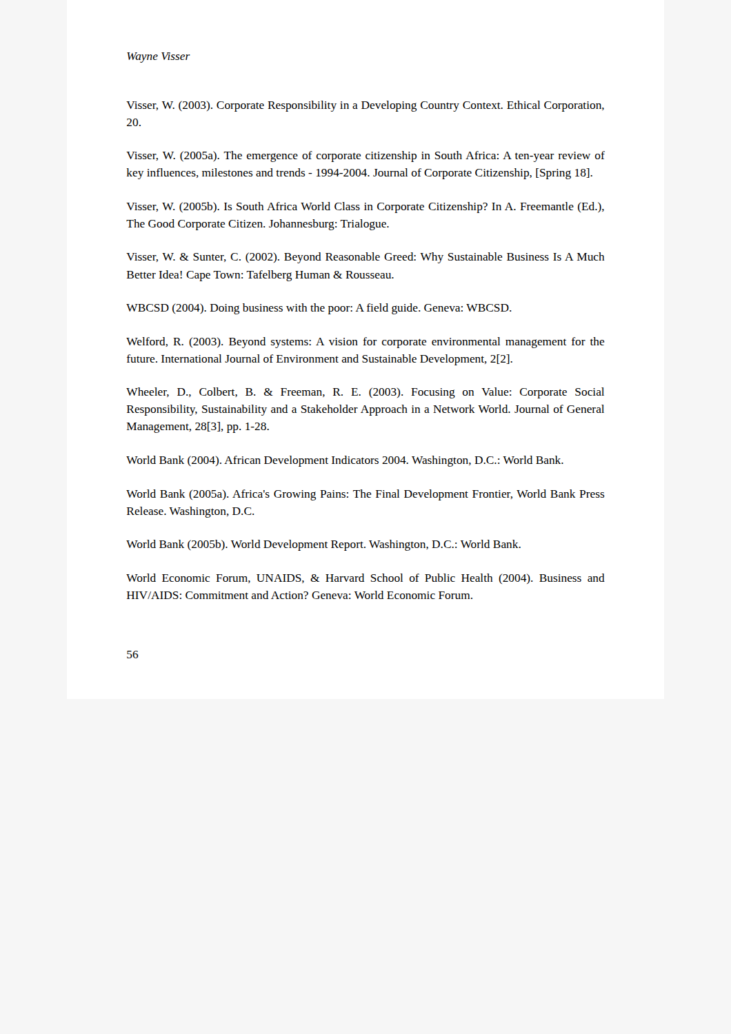Wayne Visser
Visser, W. (2003). Corporate Responsibility in a Developing Country Context. Ethical Corporation, 20.
Visser, W. (2005a). The emergence of corporate citizenship in South Africa: A ten-year review of key influences, milestones and trends - 1994-2004. Journal of Corporate Citizenship, [Spring 18].
Visser, W. (2005b). Is South Africa World Class in Corporate Citizenship? In A. Freemantle (Ed.), The Good Corporate Citizen. Johannesburg: Trialogue.
Visser, W. & Sunter, C. (2002). Beyond Reasonable Greed: Why Sustainable Business Is A Much Better Idea! Cape Town: Tafelberg Human & Rousseau.
WBCSD (2004). Doing business with the poor: A field guide. Geneva: WBCSD.
Welford, R. (2003). Beyond systems: A vision for corporate environmental management for the future. International Journal of Environment and Sustainable Development, 2[2].
Wheeler, D., Colbert, B. & Freeman, R. E. (2003). Focusing on Value: Corporate Social Responsibility, Sustainability and a Stakeholder Approach in a Network World. Journal of General Management, 28[3], pp. 1-28.
World Bank (2004). African Development Indicators 2004. Washington, D.C.: World Bank.
World Bank (2005a). Africa's Growing Pains: The Final Development Frontier, World Bank Press Release. Washington, D.C.
World Bank (2005b). World Development Report. Washington, D.C.: World Bank.
World Economic Forum, UNAIDS, & Harvard School of Public Health (2004). Business and HIV/AIDS: Commitment and Action? Geneva: World Economic Forum.
56